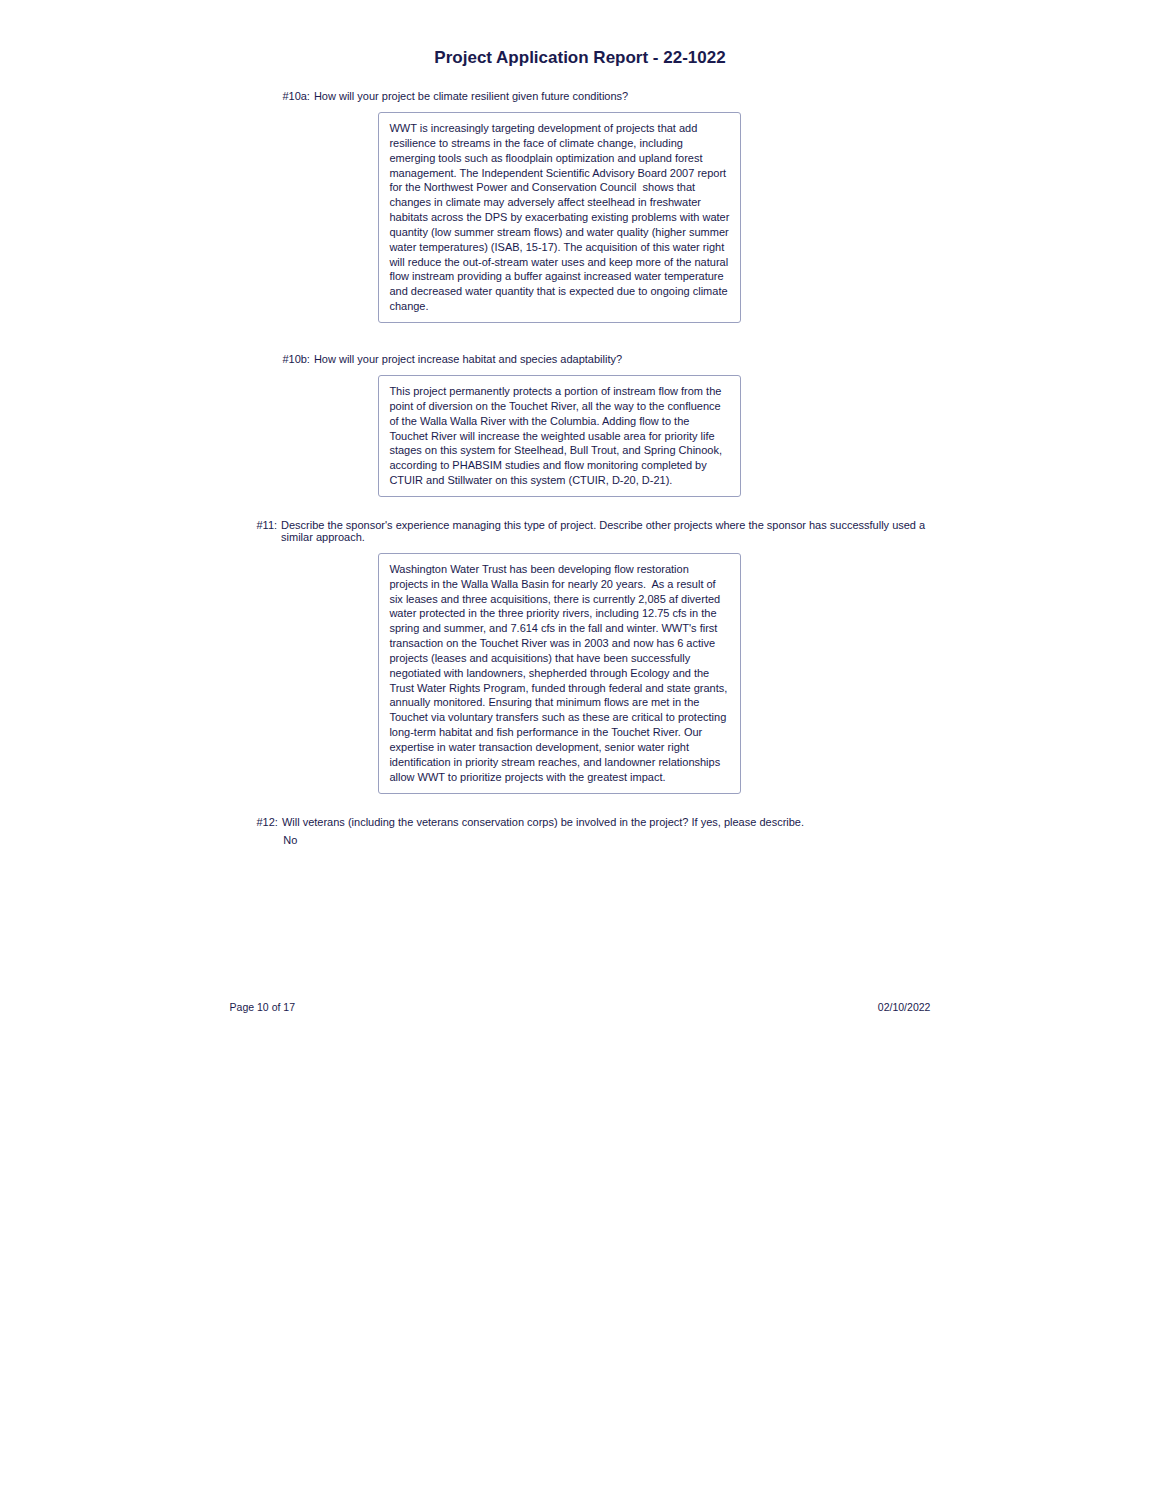Project Application Report - 22-1022
#10a:
How will your project be climate resilient given future conditions?
WWT is increasingly targeting development of projects that add resilience to streams in the face of climate change, including emerging tools such as floodplain optimization and upland forest management. The Independent Scientific Advisory Board 2007 report for the Northwest Power and Conservation Council shows that changes in climate may adversely affect steelhead in freshwater habitats across the DPS by exacerbating existing problems with water quantity (low summer stream flows) and water quality (higher summer water temperatures) (ISAB, 15-17). The acquisition of this water right will reduce the out-of-stream water uses and keep more of the natural flow instream providing a buffer against increased water temperature and decreased water quantity that is expected due to ongoing climate change.
#10b:
How will your project increase habitat and species adaptability?
This project permanently protects a portion of instream flow from the point of diversion on the Touchet River, all the way to the confluence of the Walla Walla River with the Columbia. Adding flow to the Touchet River will increase the weighted usable area for priority life stages on this system for Steelhead, Bull Trout, and Spring Chinook, according to PHABSIM studies and flow monitoring completed by CTUIR and Stillwater on this system (CTUIR, D-20, D-21).
#11:
Describe the sponsor's experience managing this type of project. Describe other projects where the sponsor has successfully used a similar approach.
Washington Water Trust has been developing flow restoration projects in the Walla Walla Basin for nearly 20 years. As a result of six leases and three acquisitions, there is currently 2,085 af diverted water protected in the three priority rivers, including 12.75 cfs in the spring and summer, and 7.614 cfs in the fall and winter. WWT's first transaction on the Touchet River was in 2003 and now has 6 active projects (leases and acquisitions) that have been successfully negotiated with landowners, shepherded through Ecology and the Trust Water Rights Program, funded through federal and state grants, annually monitored. Ensuring that minimum flows are met in the Touchet via voluntary transfers such as these are critical to protecting long-term habitat and fish performance in the Touchet River. Our expertise in water transaction development, senior water right identification in priority stream reaches, and landowner relationships allow WWT to prioritize projects with the greatest impact.
#12:
Will veterans (including the veterans conservation corps) be involved in the project? If yes, please describe.
No
Page 10 of 17
02/10/2022